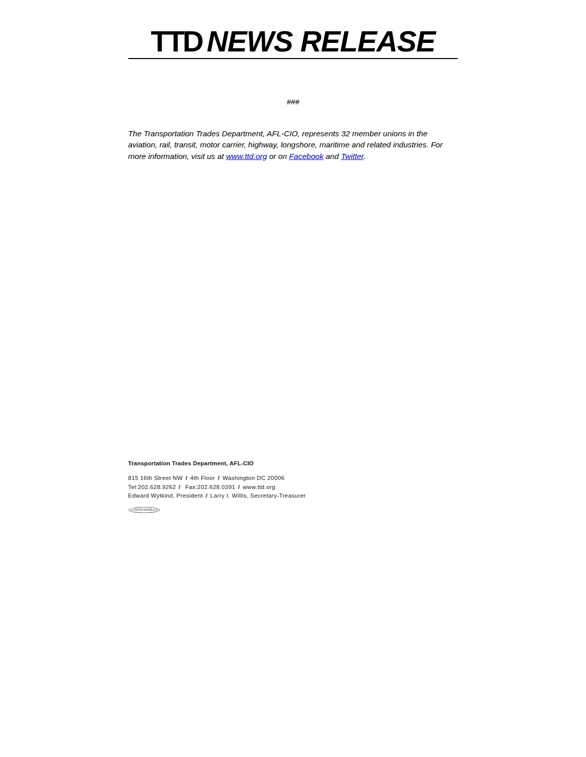TTD NEWS RELEASE
###
The Transportation Trades Department, AFL-CIO, represents 32 member unions in the aviation, rail, transit, motor carrier, highway, longshore, maritime and related industries. For more information, visit us at www.ttd.org or on Facebook and Twitter.
Transportation Trades Department, AFL-CIO
815 16th Street NW / 4th Floor / Washington DC 20006
Tel:202.628.9262 / Fax:202.628.0391 / www.ttd.org
Edward Wytkind, President / Larry I. Willis, Secretary-Treasurer
▸ UNION MADE ◂13